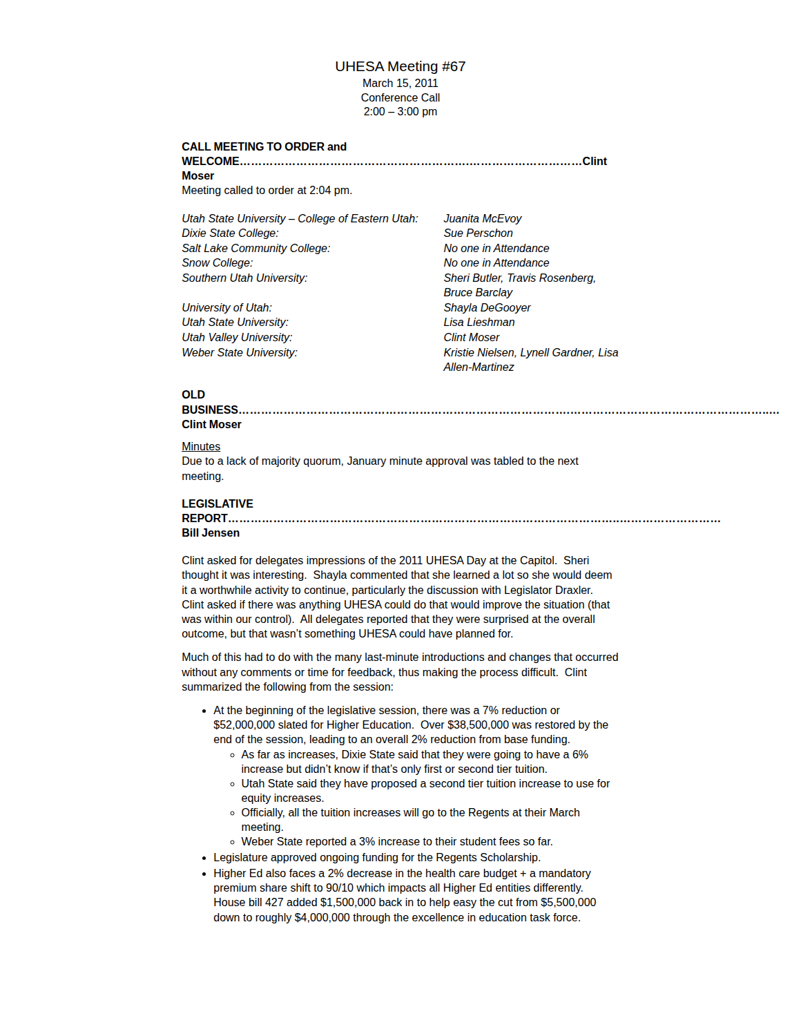UHESA Meeting #67
March 15, 2011
Conference Call
2:00 – 3:00 pm
CALL MEETING TO ORDER and WELCOME…………………………………………………….…………………………Clint Moser
Meeting called to order at 2:04 pm.
| Utah State University – College of Eastern Utah: | Juanita McEvoy |
| Dixie State College: | Sue Perschon |
| Salt Lake Community College: | No one in Attendance |
| Snow College: | No one in Attendance |
| Southern Utah University: | Sheri Butler, Travis Rosenberg, Bruce Barclay |
| University of Utah: | Shayla DeGooyer |
| Utah State University: | Lisa Lieshman |
| Utah Valley University: | Clint Moser |
| Weber State University: | Kristie Nielsen, Lynell Gardner, Lisa Allen-Martinez |
OLD BUSINESS…………………………………………………………………………….……………………………………………..…Clint Moser
Minutes
Due to a lack of majority quorum, January minute approval was tabled to the next meeting.
LEGISLATIVE REPORT…………………………………………………………………………………………..………………………Bill Jensen
Clint asked for delegates impressions of the 2011 UHESA Day at the Capitol. Sheri thought it was interesting. Shayla commented that she learned a lot so she would deem it a worthwhile activity to continue, particularly the discussion with Legislator Draxler. Clint asked if there was anything UHESA could do that would improve the situation (that was within our control). All delegates reported that they were surprised at the overall outcome, but that wasn’t something UHESA could have planned for.
Much of this had to do with the many last-minute introductions and changes that occurred without any comments or time for feedback, thus making the process difficult. Clint summarized the following from the session:
At the beginning of the legislative session, there was a 7% reduction or $52,000,000 slated for Higher Education. Over $38,500,000 was restored by the end of the session, leading to an overall 2% reduction from base funding.
As far as increases, Dixie State said that they were going to have a 6% increase but didn’t know if that’s only first or second tier tuition.
Utah State said they have proposed a second tier tuition increase to use for equity increases.
Officially, all the tuition increases will go to the Regents at their March meeting.
Weber State reported a 3% increase to their student fees so far.
Legislature approved ongoing funding for the Regents Scholarship.
Higher Ed also faces a 2% decrease in the health care budget + a mandatory premium share shift to 90/10 which impacts all Higher Ed entities differently. House bill 427 added $1,500,000 back in to help easy the cut from $5,500,000 down to roughly $4,000,000 through the excellence in education task force.